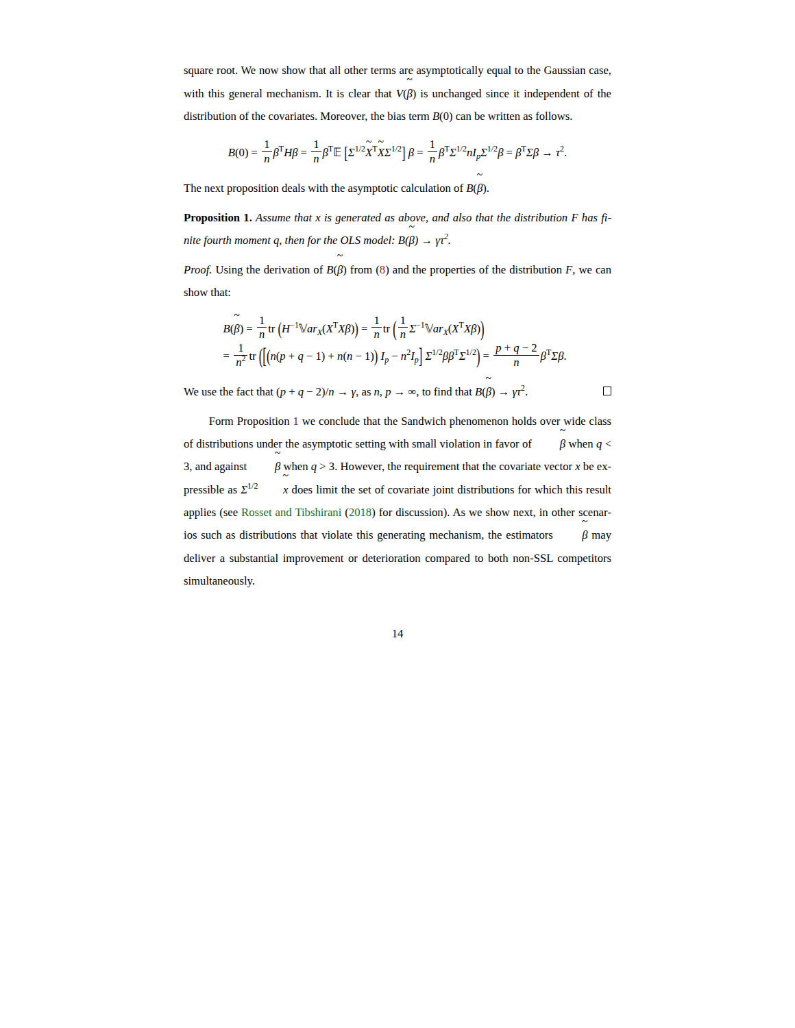square root. We now show that all other terms are asymptotically equal to the Gaussian case, with this general mechanism. It is clear that V(~β) is unchanged since it independent of the distribution of the covariates. Moreover, the bias term B(0) can be written as follows.
B(0) = 1 n βTHβ = 1 n βT𝔼 [Σ1/2~XT~X Σ1/2] β = 1 n βTΣ1/2nIpΣ1/2β = βTΣβ → τ2.
The next proposition deals with the asymptotic calculation of B(~β).
Proposition 1. Assume that x is generated as above, and also that the distribution F has finite fourth moment q, then for the OLS model: B(~β) → γτ2.
Proof. Using the derivation of B(~β) from (8) and the properties of the distribution F, we can show that:
B(~β) = 1 n tr (H−1𝕍arX(XTXβ)) = 1 n tr (1 n Σ−1𝕍arX(XTXβ))
= 1 n2 tr ([(n(p + q − 1) + n(n − 1)) Ip − n2Ip] Σ1/2ββTΣ1/2) = p + q − 2 n βTΣβ.
We use the fact that (p + q − 2)/n → γ, as n, p → ∞, to find that B(~β) → γτ2.
Form Proposition 1 we conclude that the Sandwich phenomenon holds over wide class of distributions under the asymptotic setting with small violation in favor of ~β when q < 3, and against ~β when q > 3. However, the requirement that the covariate vector x be expressible as Σ1/2~x does limit the set of covariate joint distributions for which this result applies (see Rosset and Tibshirani (2018) for discussion). As we show next, in other scenarios such as distributions that violate this generating mechanism, the estimators ~β may deliver a substantial improvement or deterioration compared to both non-SSL competitors simultaneously.
14